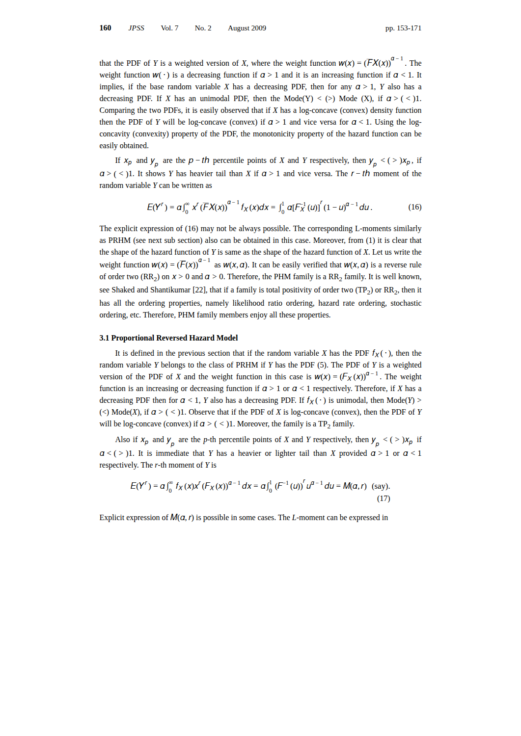160 JPSS Vol. 7 No. 2 August 2009 pp. 153-171
that the PDF of Y is a weighted version of X, where the weight function w(x)=(F―X(x))α−1. The weight function w(⋅) is a decreasing function if α>1 and it is an increasing function if α<1. It implies, if the base random variable X has a decreasing PDF, then for any α>1, Y also has a decreasing PDF. If X has an unimodal PDF, then the Mode(Y) < (>) Mode (X), if α>(<)1. Comparing the two PDFs, it is easily observed that if X has a log-concave (convex) density function then the PDF of Y will be log-concave (convex) if α>1 and vice versa for α<1. Using the log-concavity (convexity) property of the PDF, the monotonicity property of the hazard function can be easily obtained.
If xp and yp are the p−th percentile points of X and Y respectively, then yp<(>)xp, if α>(<)1. It shows Y has heavier tail than X if α>1 and vice versa. The r−th moment of the random variable Y can be written as
E(Yr) = α ∫0∞ xr (F―X(x)) α−1 fX(x)dx = ∫01 α [FX−1(u)] r (1−u) α−1 du.
(16)
The explicit expression of (16) may not be always possible. The corresponding L-moments similarly as PRHM (see next sub section) also can be obtained in this case. Moreover, from (1) it is clear that the shape of the hazard function of Y is same as the shape of the hazard function of X. Let us write the weight function w(x)=(F―(x))α−1 as w(x,α). It can be easily verified that w(x,α) is a reverse rule of order two (RR2) on x>0 and α>0. Therefore, the PHM family is a RR2 family. It is well known, see Shaked and Shantikumar [22], that if a family is total positivity of order two (TP2) or RR2, then it has all the ordering properties, namely likelihood ratio ordering, hazard rate ordering, stochastic ordering, etc. Therefore, PHM family members enjoy all these properties.
3.1 Proportional Reversed Hazard Model
It is defined in the previous section that if the random variable X has the PDF fX(⋅), then the random variable Y belongs to the class of PRHM if Y has the PDF (5). The PDF of Y is a weighted version of the PDF of X and the weight function in this case is w(x)=(FX(x))α−1. The weight function is an increasing or decreasing function if α>1 or α<1 respectively. Therefore, if X has a decreasing PDF then for α<1, Y also has a decreasing PDF. If fX(⋅) is unimodal, then Mode(Y) > (<) Mode(X), if α>(<)1. Observe that if the PDF of X is log-concave (convex), then the PDF of Y will be log-concave (convex) if α>(<)1. Moreover, the family is a TP2 family.
Also if xp and yp are the p-th percentile points of X and Y respectively, then yp<(>)xp if α<(>)1. It is immediate that Y has a heavier or lighter tail than X provided α>1 or α<1 respectively. The r-th moment of Y is
E(Yr) = α ∫0∞ fX(x) xr (FX(x)) α−1 dx = α ∫01 (F−1(u)) r uα−1 du = M(α,r) (say). (17)
Explicit expression of M(α,r) is possible in some cases. The L-moment can be expressed in